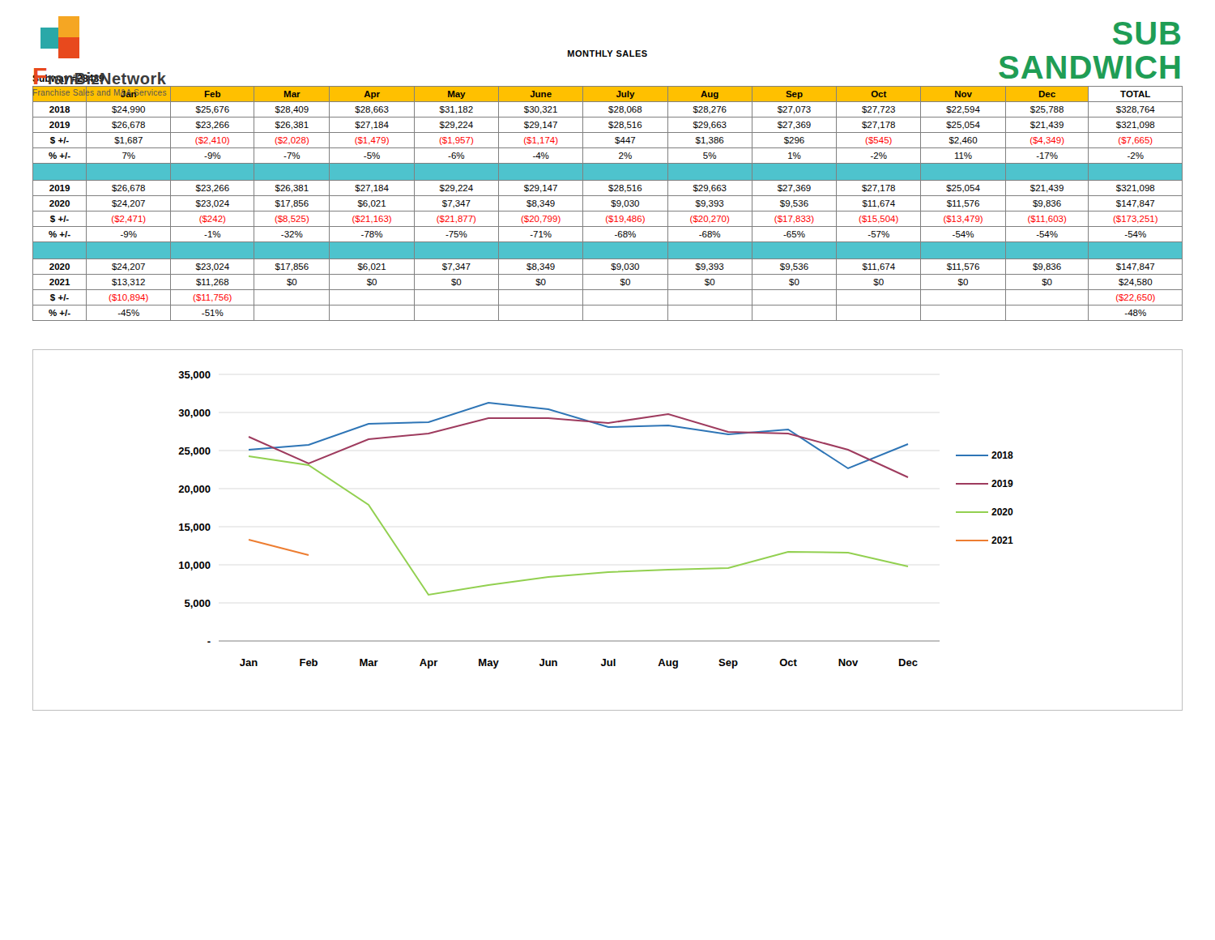FranBizNetwork
Franchise Sales and M&A Services
SUB
SANDWICH
MONTHLY SALES
Subway #28489
| | Jan | Feb | Mar | Apr | May | June | July | Aug | Sep | Oct | Nov | Dec | TOTAL |
| --- | --- | --- | --- | --- | --- | --- | --- | --- | --- | --- | --- | --- | --- |
| 2018 | $24,990 | $25,676 | $28,409 | $28,663 | $31,182 | $30,321 | $28,068 | $28,276 | $27,073 | $27,723 | $22,594 | $25,788 | $328,764 |
| 2019 | $26,678 | $23,266 | $26,381 | $27,184 | $29,224 | $29,147 | $28,516 | $29,663 | $27,369 | $27,178 | $25,054 | $21,439 | $321,098 |
| $ +/- | $1,687 | ($2,410) | ($2,028) | ($1,479) | ($1,957) | ($1,174) | $447 | $1,386 | $296 | ($545) | $2,460 | ($4,349) | ($7,665) |
| % +/- | 7% | -9% | -7% | -5% | -6% | -4% | 2% | 5% | 1% | -2% | 11% | -17% | -2% |
| 2019 | $26,678 | $23,266 | $26,381 | $27,184 | $29,224 | $29,147 | $28,516 | $29,663 | $27,369 | $27,178 | $25,054 | $21,439 | $321,098 |
| 2020 | $24,207 | $23,024 | $17,856 | $6,021 | $7,347 | $8,349 | $9,030 | $9,393 | $9,536 | $11,674 | $11,576 | $9,836 | $147,847 |
| $ +/- | ($2,471) | ($242) | ($8,525) | ($21,163) | ($21,877) | ($20,799) | ($19,486) | ($20,270) | ($17,833) | ($15,504) | ($13,479) | ($11,603) | ($173,251) |
| % +/- | -9% | -1% | -32% | -78% | -75% | -71% | -68% | -68% | -65% | -57% | -54% | -54% | -54% |
| 2020 | $24,207 | $23,024 | $17,856 | $6,021 | $7,347 | $8,349 | $9,030 | $9,393 | $9,536 | $11,674 | $11,576 | $9,836 | $147,847 |
| 2021 | $13,312 | $11,268 | $0 | $0 | $0 | $0 | $0 | $0 | $0 | $0 | $0 | $0 | $24,580 |
| $ +/- | ($10,894) | ($11,756) | | | | | | | | | | | ($22,650) |
| % +/- | -45% | -51% | | | | | | | | | | | -48% |
35,000 30,000 25,000 20,000 15,000 10,000 5,000 - Jan Feb Mar Apr May Jun Jul Aug Sep Oct Nov Dec 2018 2019 2020 2021